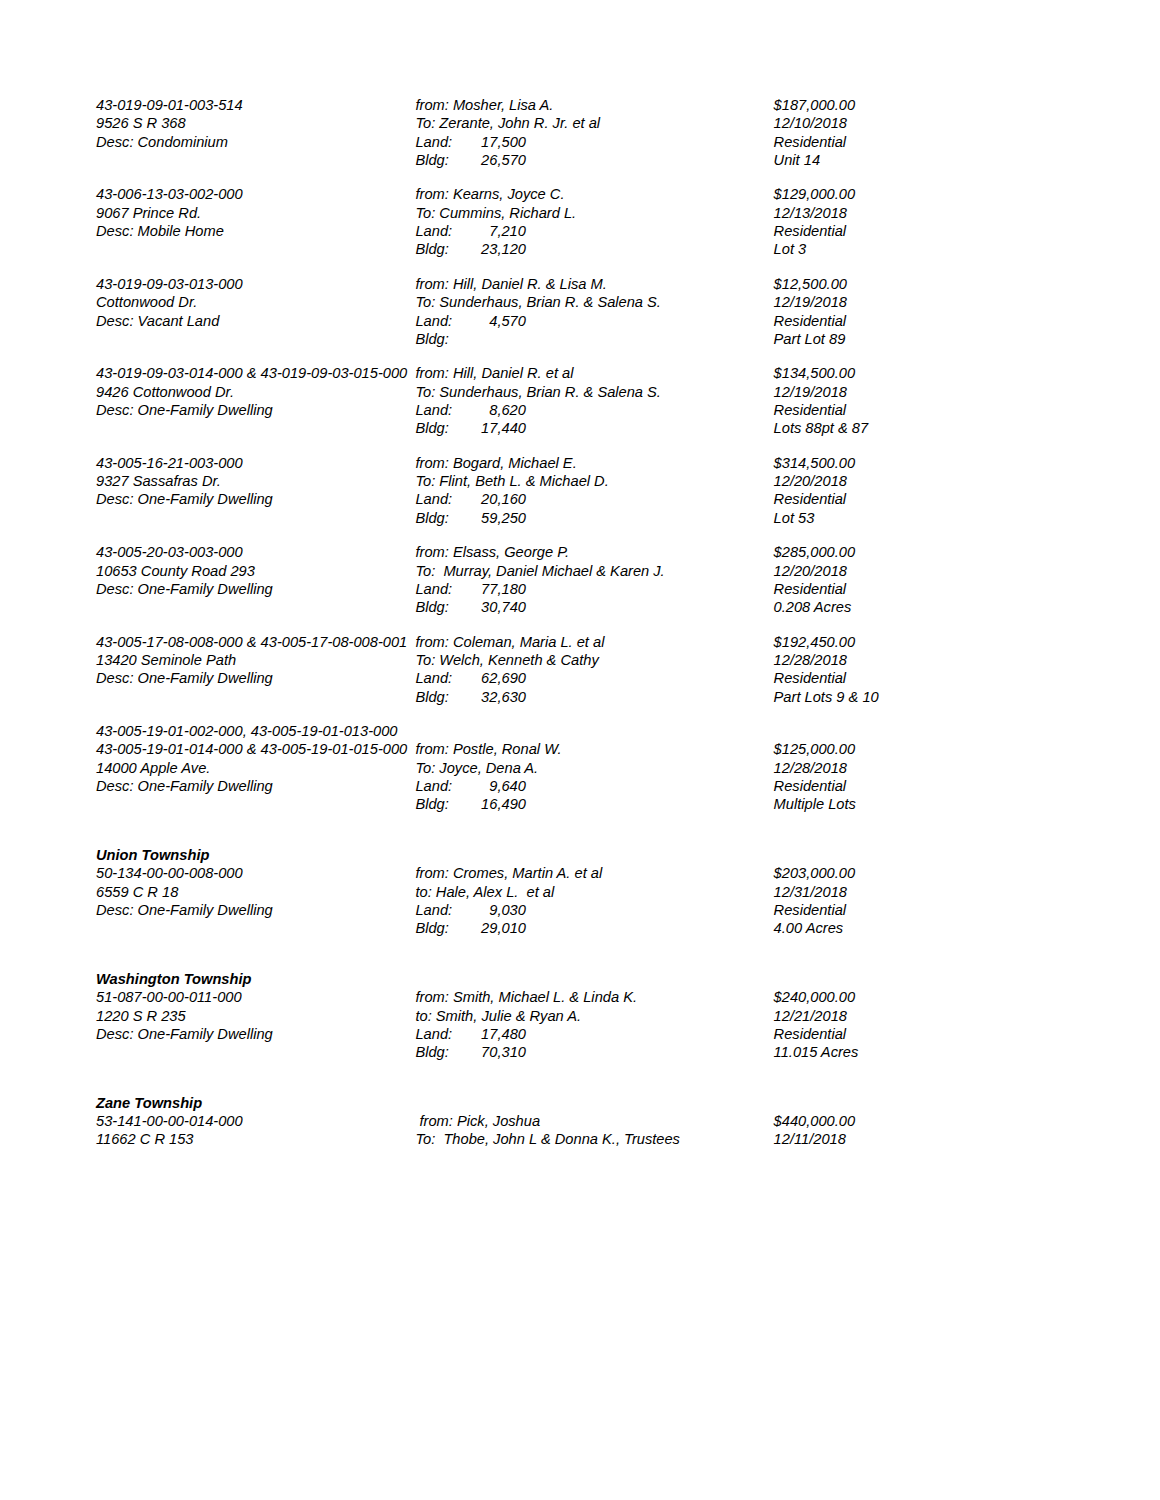| 43-019-09-01-003-514 | from: Mosher, Lisa A. | $187,000.00 |
| 9526 S R 368 | To: Zerante, John R. Jr. et al | 12/10/2018 |
| Desc: Condominium | Land: 17,500 | Residential |
| | Bldg: 26,570 | Unit 14 |
| 43-006-13-03-002-000 | from: Kearns, Joyce C. | $129,000.00 |
| 9067 Prince Rd. | To: Cummins, Richard L. | 12/13/2018 |
| Desc: Mobile Home | Land: 7,210 | Residential |
| | Bldg: 23,120 | Lot 3 |
| 43-019-09-03-013-000 | from: Hill, Daniel R. & Lisa M. | $12,500.00 |
| Cottonwood Dr. | To: Sunderhaus, Brian R. & Salena S. | 12/19/2018 |
| Desc: Vacant Land | Land: 4,570 | Residential |
| | Bldg: | Part Lot 89 |
| 43-019-09-03-014-000 & 43-019-09-03-015-000 | from: Hill, Daniel R. et al | $134,500.00 |
| 9426 Cottonwood Dr. | To: Sunderhaus, Brian R. & Salena S. | 12/19/2018 |
| Desc: One-Family Dwelling | Land: 8,620 | Residential |
| | Bldg: 17,440 | Lots 88pt & 87 |
| 43-005-16-21-003-000 | from: Bogard, Michael E. | $314,500.00 |
| 9327 Sassafras Dr. | To: Flint, Beth L. & Michael D. | 12/20/2018 |
| Desc: One-Family Dwelling | Land: 20,160 | Residential |
| | Bldg: 59,250 | Lot 53 |
| 43-005-20-03-003-000 | from: Elsass, George P. | $285,000.00 |
| 10653 County Road 293 | To: Murray, Daniel Michael & Karen J. | 12/20/2018 |
| Desc: One-Family Dwelling | Land: 77,180 | Residential |
| | Bldg: 30,740 | 0.208 Acres |
| 43-005-17-08-008-000 & 43-005-17-08-008-001 | from: Coleman, Maria L. et al | $192,450.00 |
| 13420 Seminole Path | To: Welch, Kenneth & Cathy | 12/28/2018 |
| Desc: One-Family Dwelling | Land: 62,690 | Residential |
| | Bldg: 32,630 | Part Lots 9 & 10 |
| 43-005-19-01-002-000, 43-005-19-01-013-000 | | |
| 43-005-19-01-014-000 & 43-005-19-01-015-000 | from: Postle, Ronal W. | $125,000.00 |
| 14000 Apple Ave. | To: Joyce, Dena A. | 12/28/2018 |
| Desc: One-Family Dwelling | Land: 9,640 | Residential |
| | Bldg: 16,490 | Multiple Lots |
| Union Township | | |
| 50-134-00-00-008-000 | from: Cromes, Martin A. et al | $203,000.00 |
| 6559 C R 18 | to: Hale, Alex L. et al | 12/31/2018 |
| Desc: One-Family Dwelling | Land: 9,030 | Residential |
| | Bldg: 29,010 | 4.00 Acres |
| Washington Township | | |
| 51-087-00-00-011-000 | from: Smith, Michael L. & Linda K. | $240,000.00 |
| 1220 S R 235 | to: Smith, Julie & Ryan A. | 12/21/2018 |
| Desc: One-Family Dwelling | Land: 17,480 | Residential |
| | Bldg: 70,310 | 11.015 Acres |
| Zane Township | | |
| 53-141-00-00-014-000 | from: Pick, Joshua | $440,000.00 |
| 11662 C R 153 | To: Thobe, John L & Donna K., Trustees | 12/11/2018 |